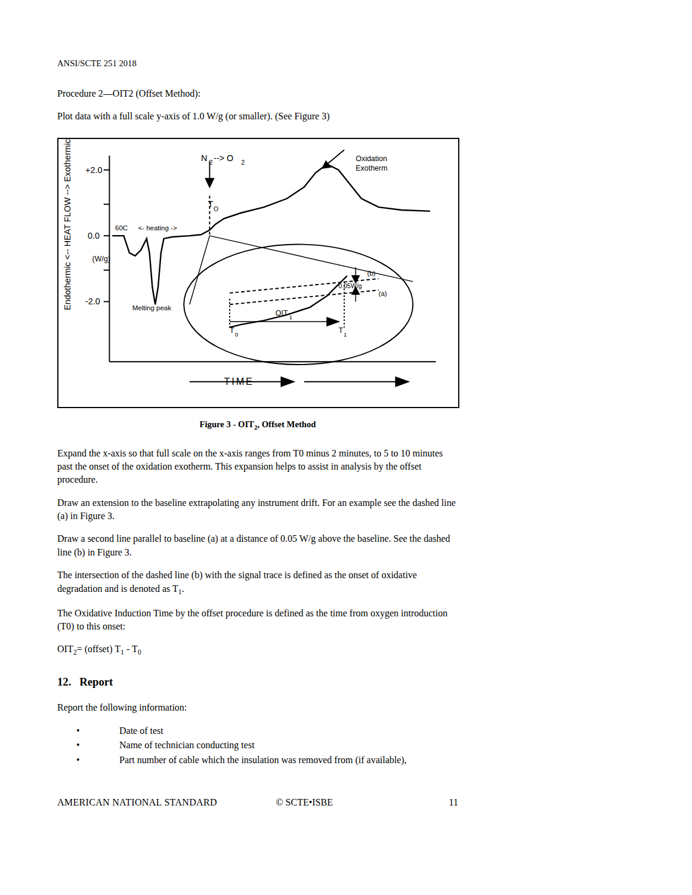ANSI/SCTE 251 2018
Procedure 2—OIT2 (Offset Method):
Plot data with a full scale y-axis of 1.0 W/g (or smaller). (See Figure 3)
Figure 3 - OIT2, Offset Method
Expand the x-axis so that full scale on the x-axis ranges from T0 minus 2 minutes, to 5 to 10 minutes past the onset of the oxidation exotherm. This expansion helps to assist in analysis by the offset procedure.
Draw an extension to the baseline extrapolating any instrument drift. For an example see the dashed line (a) in Figure 3.
Draw a second line parallel to baseline (a) at a distance of 0.05 W/g above the baseline. See the dashed line (b) in Figure 3.
The intersection of the dashed line (b) with the signal trace is defined as the onset of oxidative degradation and is denoted as T1.
The Oxidative Induction Time by the offset procedure is defined as the time from oxygen introduction (T0) to this onset:
OIT2= (offset) T1 - T0
12. Report
Report the following information:
Date of test
Name of technician conducting test
Part number of cable which the insulation was removed from (if available),
AMERICAN NATIONAL STANDARD
© SCTE•ISBE
11